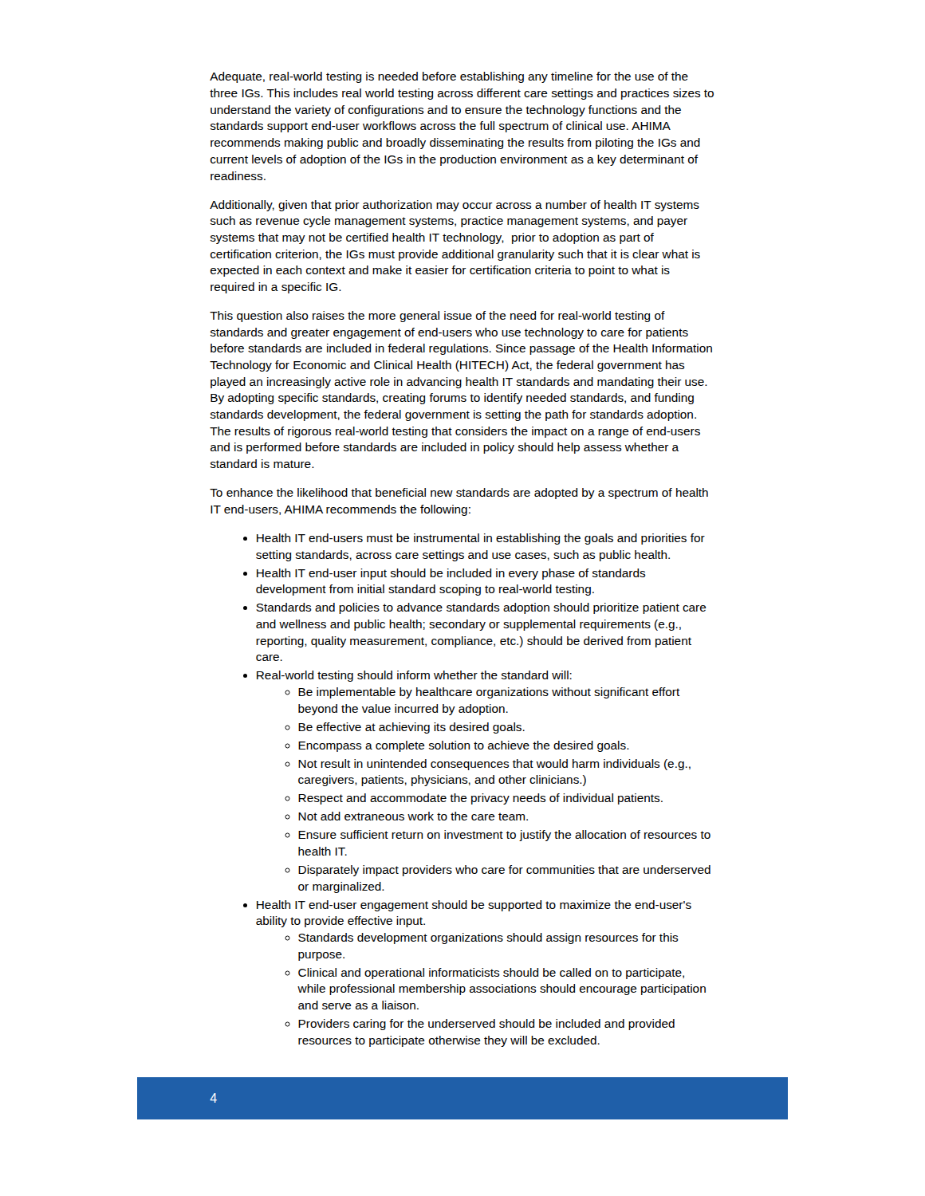Adequate, real-world testing is needed before establishing any timeline for the use of the three IGs. This includes real world testing across different care settings and practices sizes to understand the variety of configurations and to ensure the technology functions and the standards support end-user workflows across the full spectrum of clinical use. AHIMA recommends making public and broadly disseminating the results from piloting the IGs and current levels of adoption of the IGs in the production environment as a key determinant of readiness.
Additionally, given that prior authorization may occur across a number of health IT systems such as revenue cycle management systems, practice management systems, and payer systems that may not be certified health IT technology, prior to adoption as part of certification criterion, the IGs must provide additional granularity such that it is clear what is expected in each context and make it easier for certification criteria to point to what is required in a specific IG.
This question also raises the more general issue of the need for real-world testing of standards and greater engagement of end-users who use technology to care for patients before standards are included in federal regulations. Since passage of the Health Information Technology for Economic and Clinical Health (HITECH) Act, the federal government has played an increasingly active role in advancing health IT standards and mandating their use. By adopting specific standards, creating forums to identify needed standards, and funding standards development, the federal government is setting the path for standards adoption. The results of rigorous real-world testing that considers the impact on a range of end-users and is performed before standards are included in policy should help assess whether a standard is mature.
To enhance the likelihood that beneficial new standards are adopted by a spectrum of health IT end-users, AHIMA recommends the following:
Health IT end-users must be instrumental in establishing the goals and priorities for setting standards, across care settings and use cases, such as public health.
Health IT end-user input should be included in every phase of standards development from initial standard scoping to real-world testing.
Standards and policies to advance standards adoption should prioritize patient care and wellness and public health; secondary or supplemental requirements (e.g., reporting, quality measurement, compliance, etc.) should be derived from patient care.
Real-world testing should inform whether the standard will:
Be implementable by healthcare organizations without significant effort beyond the value incurred by adoption.
Be effective at achieving its desired goals.
Encompass a complete solution to achieve the desired goals.
Not result in unintended consequences that would harm individuals (e.g., caregivers, patients, physicians, and other clinicians.)
Respect and accommodate the privacy needs of individual patients.
Not add extraneous work to the care team.
Ensure sufficient return on investment to justify the allocation of resources to health IT.
Disparately impact providers who care for communities that are underserved or marginalized.
Health IT end-user engagement should be supported to maximize the end-user's ability to provide effective input.
Standards development organizations should assign resources for this purpose.
Clinical and operational informaticists should be called on to participate, while professional membership associations should encourage participation and serve as a liaison.
Providers caring for the underserved should be included and provided resources to participate otherwise they will be excluded.
4